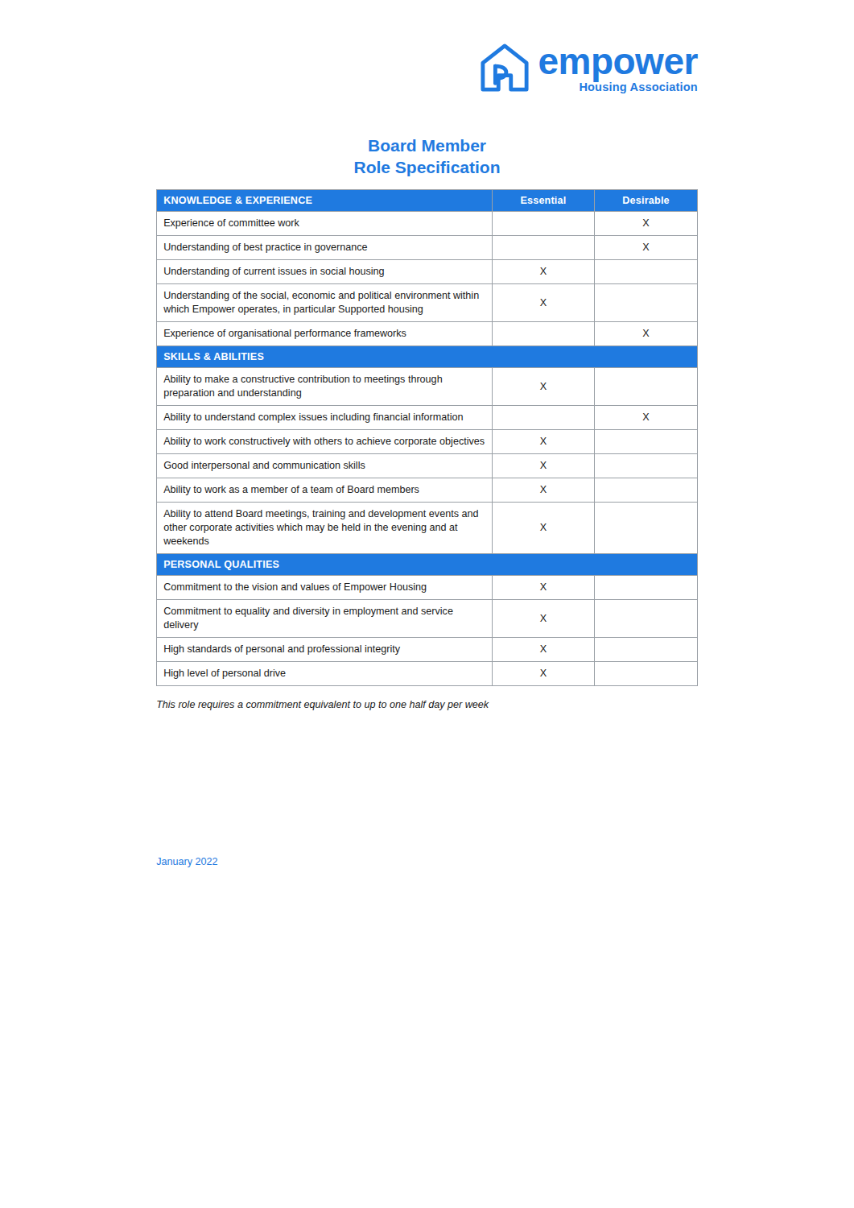empower
Housing Association
Board MemberRole Specification
| KNOWLEDGE & EXPERIENCE | Essential | Desirable |
| --- | --- | --- |
| Experience of committee work | | X |
| Understanding of best practice in governance | | X |
| Understanding of current issues in social housing | X | |
| Understanding of the social, economic and political environment within which Empower operates, in particular Supported housing | X | |
| Experience of organisational performance frameworks | | X |
| SKILLS & ABILITIES |
| Ability to make a constructive contribution to meetings through preparation and understanding | X | |
| Ability to understand complex issues including financial information | | X |
| Ability to work constructively with others to achieve corporate objectives | X | |
| Good interpersonal and communication skills | X | |
| Ability to work as a member of a team of Board members | X | |
| Ability to attend Board meetings, training and development events and other corporate activities which may be held in the evening and at weekends | X | |
| PERSONAL QUALITIES |
| Commitment to the vision and values of Empower Housing | X | |
| Commitment to equality and diversity in employment and service delivery | X | |
| High standards of personal and professional integrity | X | |
| High level of personal drive | X | |
This role requires a commitment equivalent to up to one half day per week
January 2022